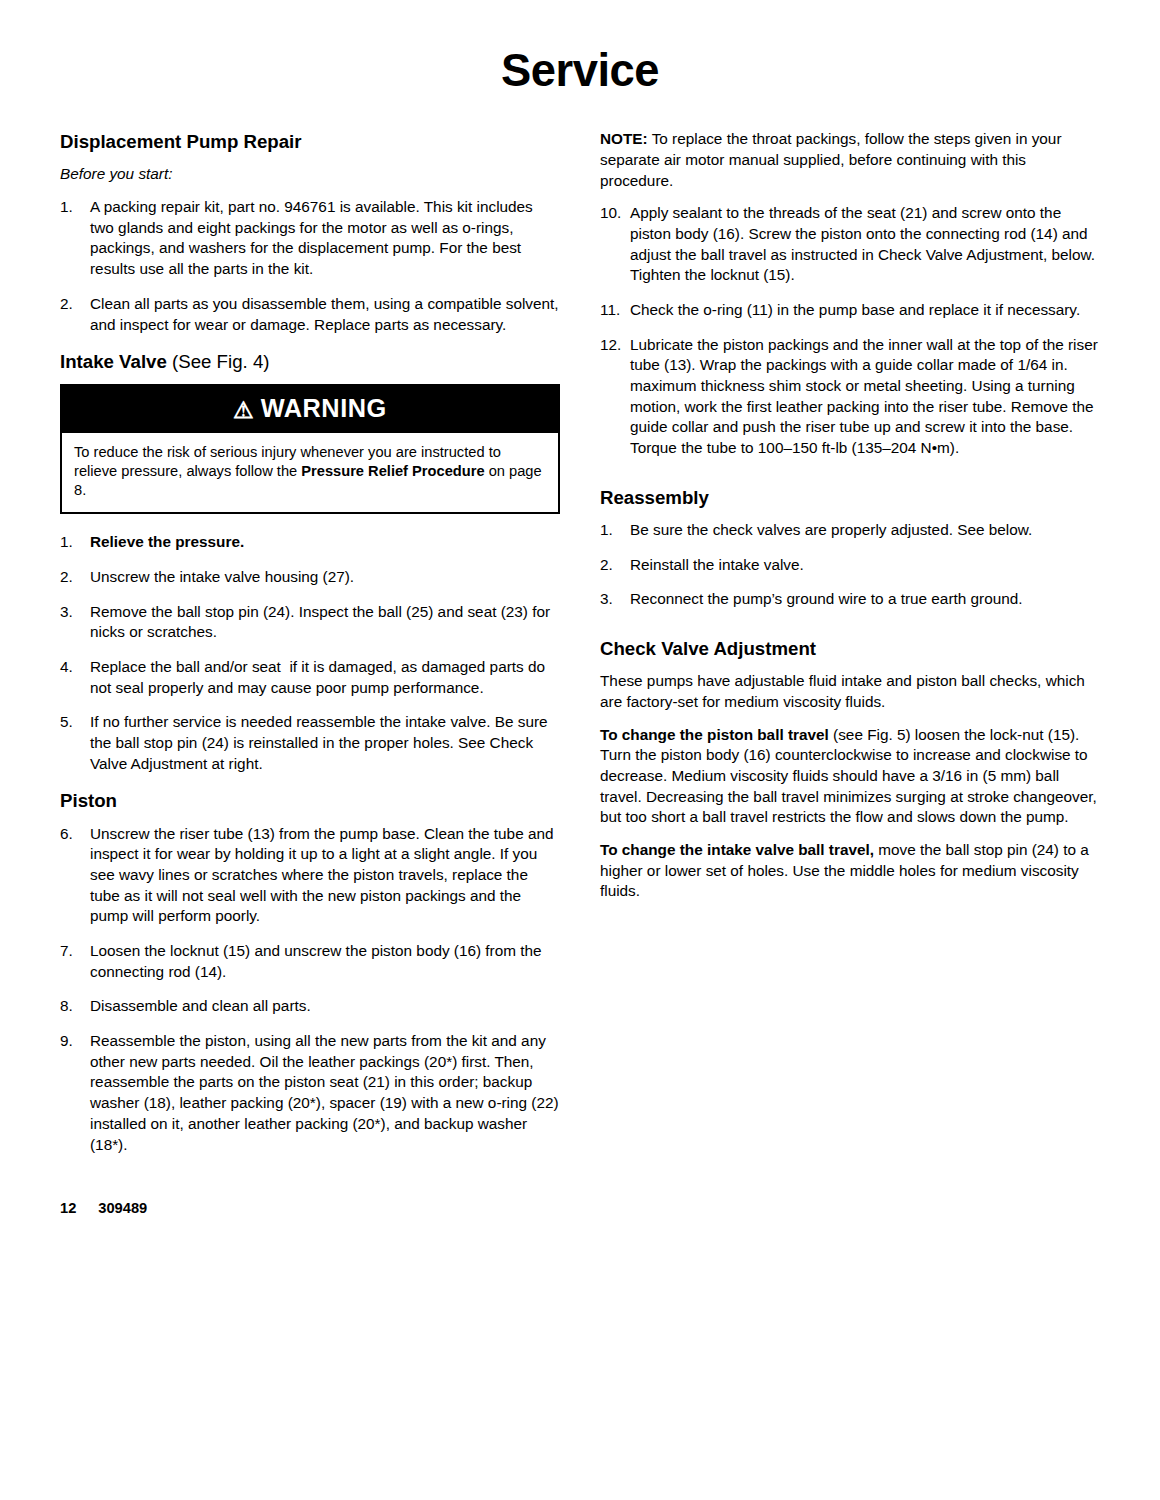Service
Displacement Pump Repair
Before you start:
1. A packing repair kit, part no. 946761 is available. This kit includes two glands and eight packings for the motor as well as o-rings, packings, and washers for the displacement pump. For the best results use all the parts in the kit.
2. Clean all parts as you disassemble them, using a compatible solvent, and inspect for wear or damage. Replace parts as necessary.
Intake Valve (See Fig. 4)
⚠WARNING
To reduce the risk of serious injury whenever you are instructed to relieve pressure, always follow the Pressure Relief Procedure on page 8.
1. Relieve the pressure.
2. Unscrew the intake valve housing (27).
3. Remove the ball stop pin (24). Inspect the ball (25) and seat (23) for nicks or scratches.
4. Replace the ball and/or seat if it is damaged, as damaged parts do not seal properly and may cause poor pump performance.
5. If no further service is needed reassemble the intake valve. Be sure the ball stop pin (24) is reinstalled in the proper holes. See Check Valve Adjustment at right.
Piston
6. Unscrew the riser tube (13) from the pump base. Clean the tube and inspect it for wear by holding it up to a light at a slight angle. If you see wavy lines or scratches where the piston travels, replace the tube as it will not seal well with the new piston packings and the pump will perform poorly.
7. Loosen the locknut (15) and unscrew the piston body (16) from the connecting rod (14).
8. Disassemble and clean all parts.
9. Reassemble the piston, using all the new parts from the kit and any other new parts needed. Oil the leather packings (20*) first. Then, reassemble the parts on the piston seat (21) in this order; backup washer (18), leather packing (20*), spacer (19) with a new o-ring (22) installed on it, another leather packing (20*), and backup washer (18*).
NOTE: To replace the throat packings, follow the steps given in your separate air motor manual supplied, before continuing with this procedure.
10. Apply sealant to the threads of the seat (21) and screw onto the piston body (16). Screw the piston onto the connecting rod (14) and adjust the ball travel as instructed in Check Valve Adjustment, below. Tighten the locknut (15).
11. Check the o-ring (11) in the pump base and replace it if necessary.
12. Lubricate the piston packings and the inner wall at the top of the riser tube (13). Wrap the packings with a guide collar made of 1/64 in. maximum thickness shim stock or metal sheeting. Using a turning motion, work the first leather packing into the riser tube. Remove the guide collar and push the riser tube up and screw it into the base. Torque the tube to 100–150 ft-lb (135–204 N•m).
Reassembly
1. Be sure the check valves are properly adjusted. See below.
2. Reinstall the intake valve.
3. Reconnect the pump’s ground wire to a true earth ground.
Check Valve Adjustment
These pumps have adjustable fluid intake and piston ball checks, which are factory-set for medium viscosity fluids.
To change the piston ball travel (see Fig. 5) loosen the lock-nut (15). Turn the piston body (16) counterclockwise to increase and clockwise to decrease. Medium viscosity fluids should have a 3/16 in (5 mm) ball travel. Decreasing the ball travel minimizes surging at stroke changeover, but too short a ball travel restricts the flow and slows down the pump.
To change the intake valve ball travel, move the ball stop pin (24) to a higher or lower set of holes. Use the middle holes for medium viscosity fluids.
12309489